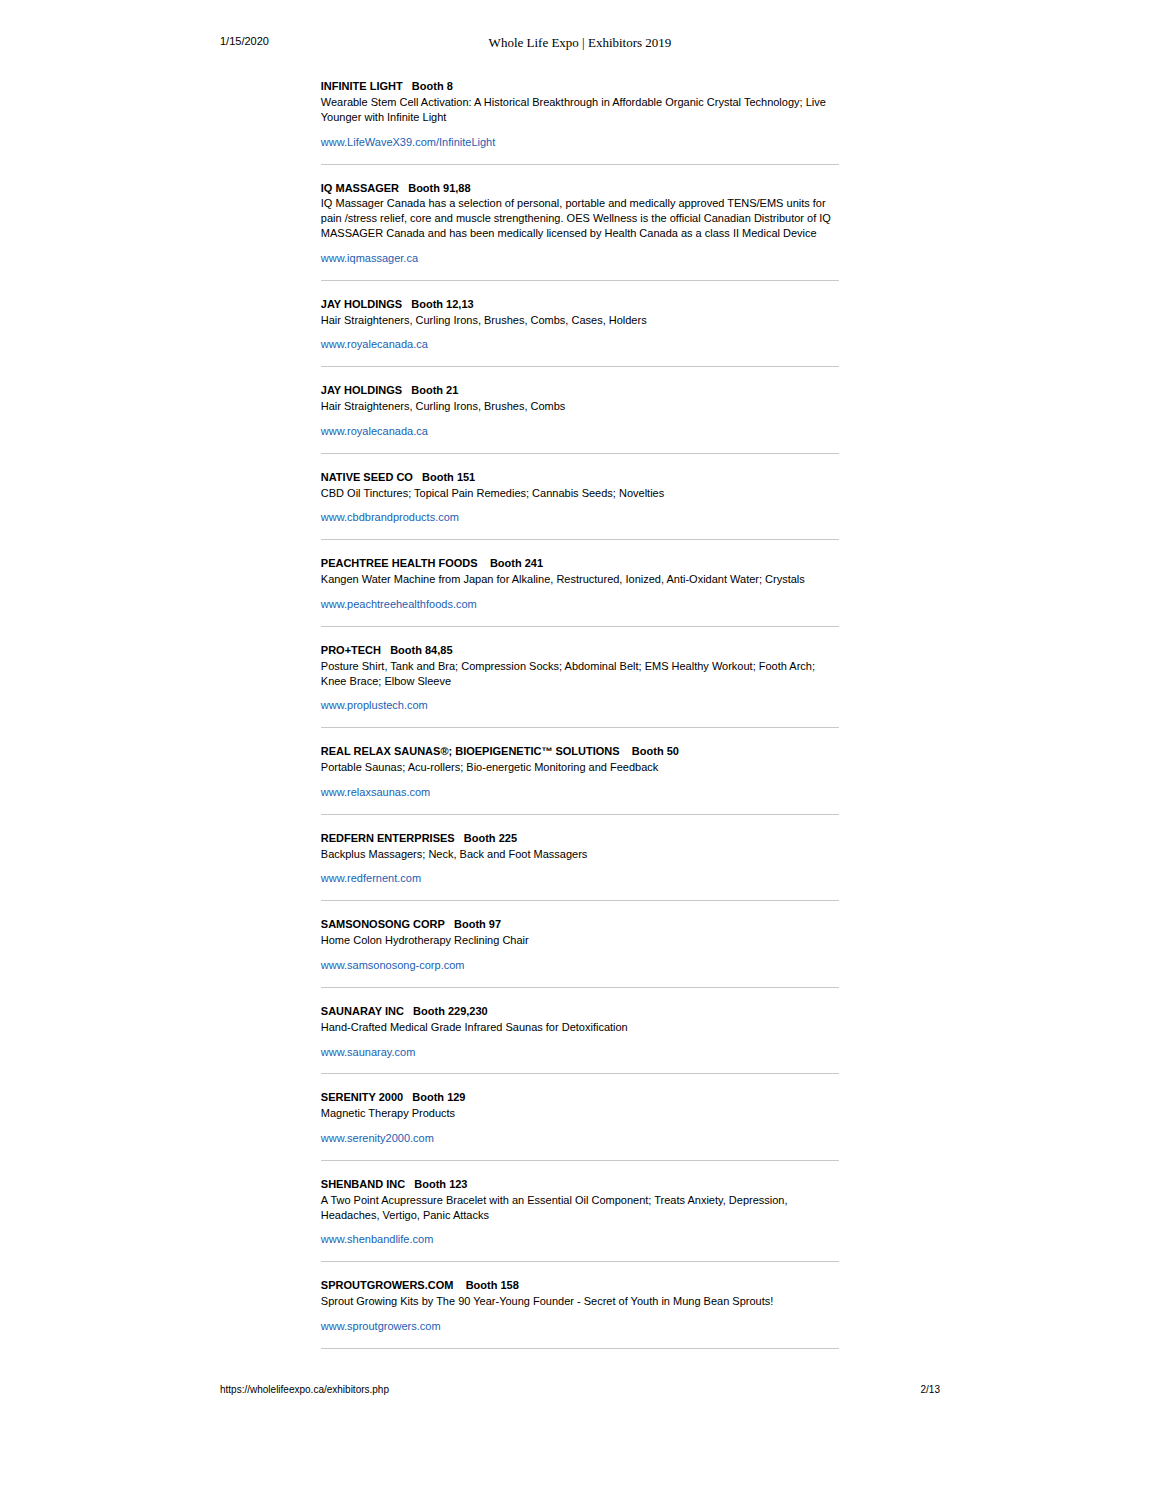1/15/2020
Whole Life Expo | Exhibitors 2019
INFINITE LIGHT Booth 8
Wearable Stem Cell Activation: A Historical Breakthrough in Affordable Organic Crystal Technology; Live Younger with Infinite Light
www.LifeWaveX39.com/InfiniteLight
IQ MASSAGER Booth 91,88
IQ Massager Canada has a selection of personal, portable and medically approved TENS/EMS units for pain /stress relief, core and muscle strengthening. OES Wellness is the official Canadian Distributor of IQ MASSAGER Canada and has been medically licensed by Health Canada as a class II Medical Device
www.iqmassager.ca
JAY HOLDINGS Booth 12,13
Hair Straighteners, Curling Irons, Brushes, Combs, Cases, Holders
www.royalecanada.ca
JAY HOLDINGS Booth 21
Hair Straighteners, Curling Irons, Brushes, Combs
www.royalecanada.ca
NATIVE SEED CO Booth 151
CBD Oil Tinctures; Topical Pain Remedies; Cannabis Seeds; Novelties
www.cbdbrandproducts.com
PEACHTREE HEALTH FOODS Booth 241
Kangen Water Machine from Japan for Alkaline, Restructured, Ionized, Anti-Oxidant Water; Crystals
www.peachtreehealthfoods.com
PRO+TECH Booth 84,85
Posture Shirt, Tank and Bra; Compression Socks; Abdominal Belt; EMS Healthy Workout; Footh Arch; Knee Brace; Elbow Sleeve
www.proplustech.com
REAL RELAX SAUNAS®; BIOEPIGENETIC™ SOLUTIONS Booth 50
Portable Saunas; Acu-rollers; Bio-energetic Monitoring and Feedback
www.relaxsaunas.com
REDFERN ENTERPRISES Booth 225
Backplus Massagers; Neck, Back and Foot Massagers
www.redfernent.com
SAMSONOSONG CORP Booth 97
Home Colon Hydrotherapy Reclining Chair
www.samsonosong-corp.com
SAUNARAY INC Booth 229,230
Hand-Crafted Medical Grade Infrared Saunas for Detoxification
www.saunaray.com
SERENITY 2000 Booth 129
Magnetic Therapy Products
www.serenity2000.com
SHENBAND INC Booth 123
A Two Point Acupressure Bracelet with an Essential Oil Component; Treats Anxiety, Depression, Headaches, Vertigo, Panic Attacks
www.shenbandlife.com
SPROUTGROWERS.COM Booth 158
Sprout Growing Kits by The 90 Year-Young Founder - Secret of Youth in Mung Bean Sprouts!
www.sproutgrowers.com
https://wholelifeexpo.ca/exhibitors.php
2/13